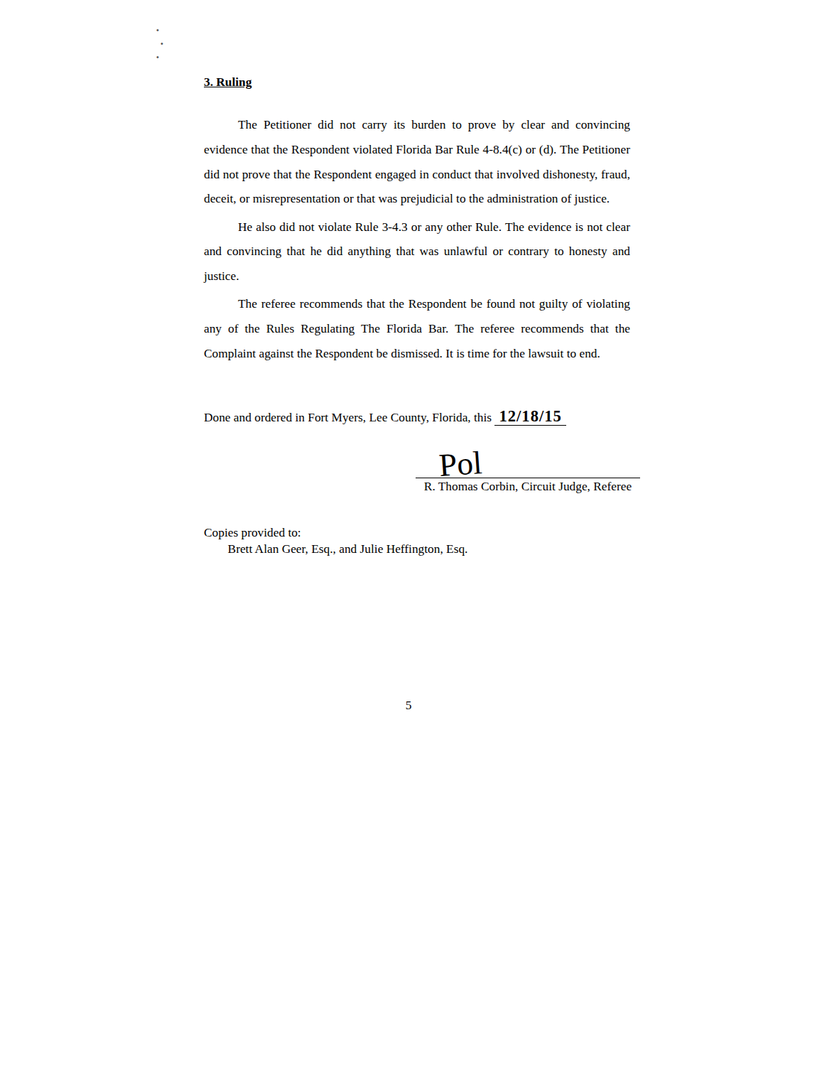•
•
•
3. Ruling
The Petitioner did not carry its burden to prove by clear and convincing evidence that the Respondent violated Florida Bar Rule 4-8.4(c) or (d). The Petitioner did not prove that the Respondent engaged in conduct that involved dishonesty, fraud, deceit, or misrepresentation or that was prejudicial to the administration of justice.
He also did not violate Rule 3-4.3 or any other Rule. The evidence is not clear and convincing that he did anything that was unlawful or contrary to honesty and justice.
The referee recommends that the Respondent be found not guilty of violating any of the Rules Regulating The Florida Bar. The referee recommends that the Complaint against the Respondent be dismissed. It is time for the lawsuit to end.
Done and ordered in Fort Myers, Lee County, Florida, this 12/18/15
Pol
R. Thomas Corbin, Circuit Judge, Referee
Copies provided to: Brett Alan Geer, Esq., and Julie Heffington, Esq.
5